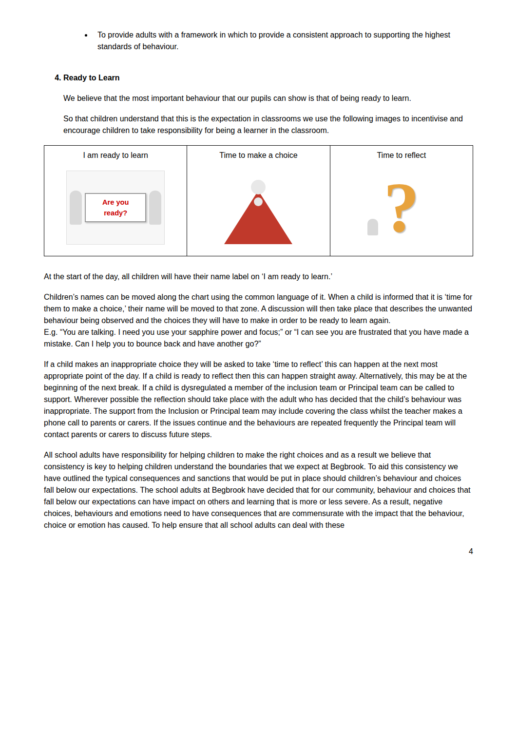To provide adults with a framework in which to provide a consistent approach to supporting the highest standards of behaviour.
Ready to Learn
We believe that the most important behaviour that our pupils can show is that of being ready to learn.
So that children understand that this is the expectation in classrooms we use the following images to incentivise and encourage children to take responsibility for being a learner in the classroom.
| I am ready to learn Are you ready? | Time to make a choice | Time to reflect ? |
At the start of the day, all children will have their name label on ‘I am ready to learn.’
Children’s names can be moved along the chart using the common language of it. When a child is informed that it is ‘time for them to make a choice,’ their name will be moved to that zone. A discussion will then take place that describes the unwanted behaviour being observed and the choices they will have to make in order to be ready to learn again.
E.g. “You are talking. I need you use your sapphire power and focus;” or “I can see you are frustrated that you have made a mistake. Can I help you to bounce back and have another go?”
If a child makes an inappropriate choice they will be asked to take ‘time to reflect’ this can happen at the next most appropriate point of the day. If a child is ready to reflect then this can happen straight away. Alternatively, this may be at the beginning of the next break. If a child is dysregulated a member of the inclusion team or Principal team can be called to support. Wherever possible the reflection should take place with the adult who has decided that the child’s behaviour was inappropriate. The support from the Inclusion or Principal team may include covering the class whilst the teacher makes a phone call to parents or carers. If the issues continue and the behaviours are repeated frequently the Principal team will contact parents or carers to discuss future steps.
All school adults have responsibility for helping children to make the right choices and as a result we believe that consistency is key to helping children understand the boundaries that we expect at Begbrook. To aid this consistency we have outlined the typical consequences and sanctions that would be put in place should children’s behaviour and choices fall below our expectations. The school adults at Begbrook have decided that for our community, behaviour and choices that fall below our expectations can have impact on others and learning that is more or less severe. As a result, negative choices, behaviours and emotions need to have consequences that are commensurate with the impact that the behaviour, choice or emotion has caused. To help ensure that all school adults can deal with these
4